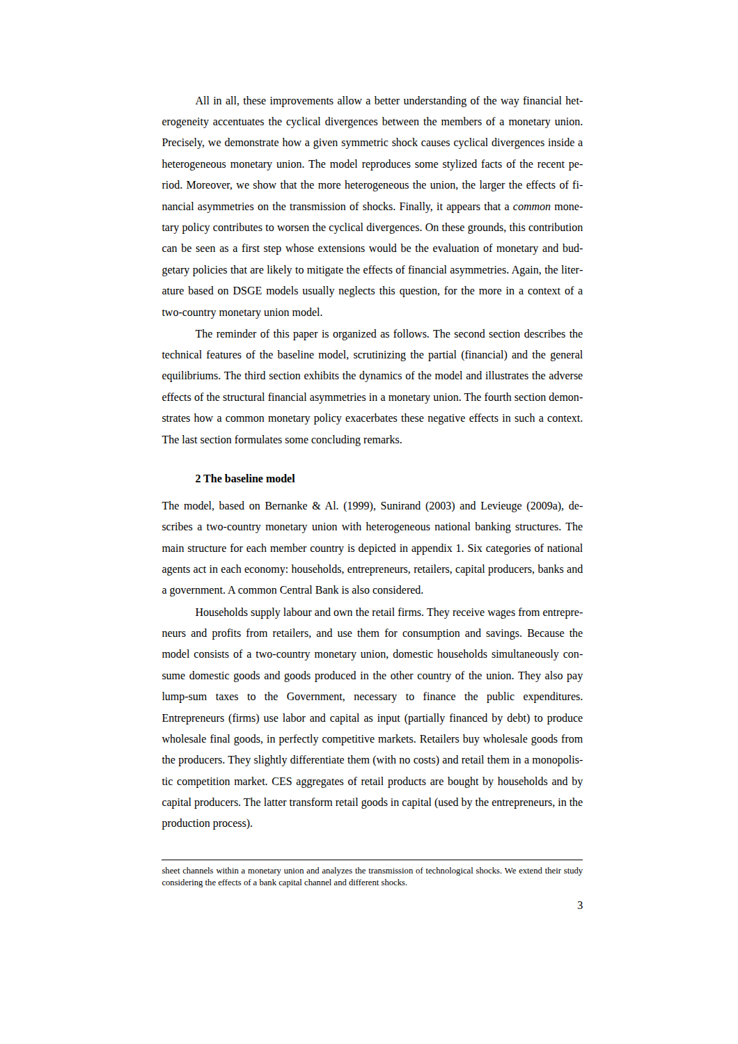All in all, these improvements allow a better understanding of the way financial heterogeneity accentuates the cyclical divergences between the members of a monetary union. Precisely, we demonstrate how a given symmetric shock causes cyclical divergences inside a heterogeneous monetary union. The model reproduces some stylized facts of the recent period. Moreover, we show that the more heterogeneous the union, the larger the effects of financial asymmetries on the transmission of shocks. Finally, it appears that a common monetary policy contributes to worsen the cyclical divergences. On these grounds, this contribution can be seen as a first step whose extensions would be the evaluation of monetary and budgetary policies that are likely to mitigate the effects of financial asymmetries. Again, the literature based on DSGE models usually neglects this question, for the more in a context of a two-country monetary union model.
The reminder of this paper is organized as follows. The second section describes the technical features of the baseline model, scrutinizing the partial (financial) and the general equilibriums. The third section exhibits the dynamics of the model and illustrates the adverse effects of the structural financial asymmetries in a monetary union. The fourth section demonstrates how a common monetary policy exacerbates these negative effects in such a context. The last section formulates some concluding remarks.
2 The baseline model
The model, based on Bernanke & Al. (1999), Sunirand (2003) and Levieuge (2009a), describes a two-country monetary union with heterogeneous national banking structures. The main structure for each member country is depicted in appendix 1. Six categories of national agents act in each economy: households, entrepreneurs, retailers, capital producers, banks and a government. A common Central Bank is also considered.
Households supply labour and own the retail firms. They receive wages from entrepreneurs and profits from retailers, and use them for consumption and savings. Because the model consists of a two-country monetary union, domestic households simultaneously consume domestic goods and goods produced in the other country of the union. They also pay lump-sum taxes to the Government, necessary to finance the public expenditures. Entrepreneurs (firms) use labor and capital as input (partially financed by debt) to produce wholesale final goods, in perfectly competitive markets. Retailers buy wholesale goods from the producers. They slightly differentiate them (with no costs) and retail them in a monopolistic competition market. CES aggregates of retail products are bought by households and by capital producers. The latter transform retail goods in capital (used by the entrepreneurs, in the production process).
sheet channels within a monetary union and analyzes the transmission of technological shocks. We extend their study considering the effects of a bank capital channel and different shocks.
3